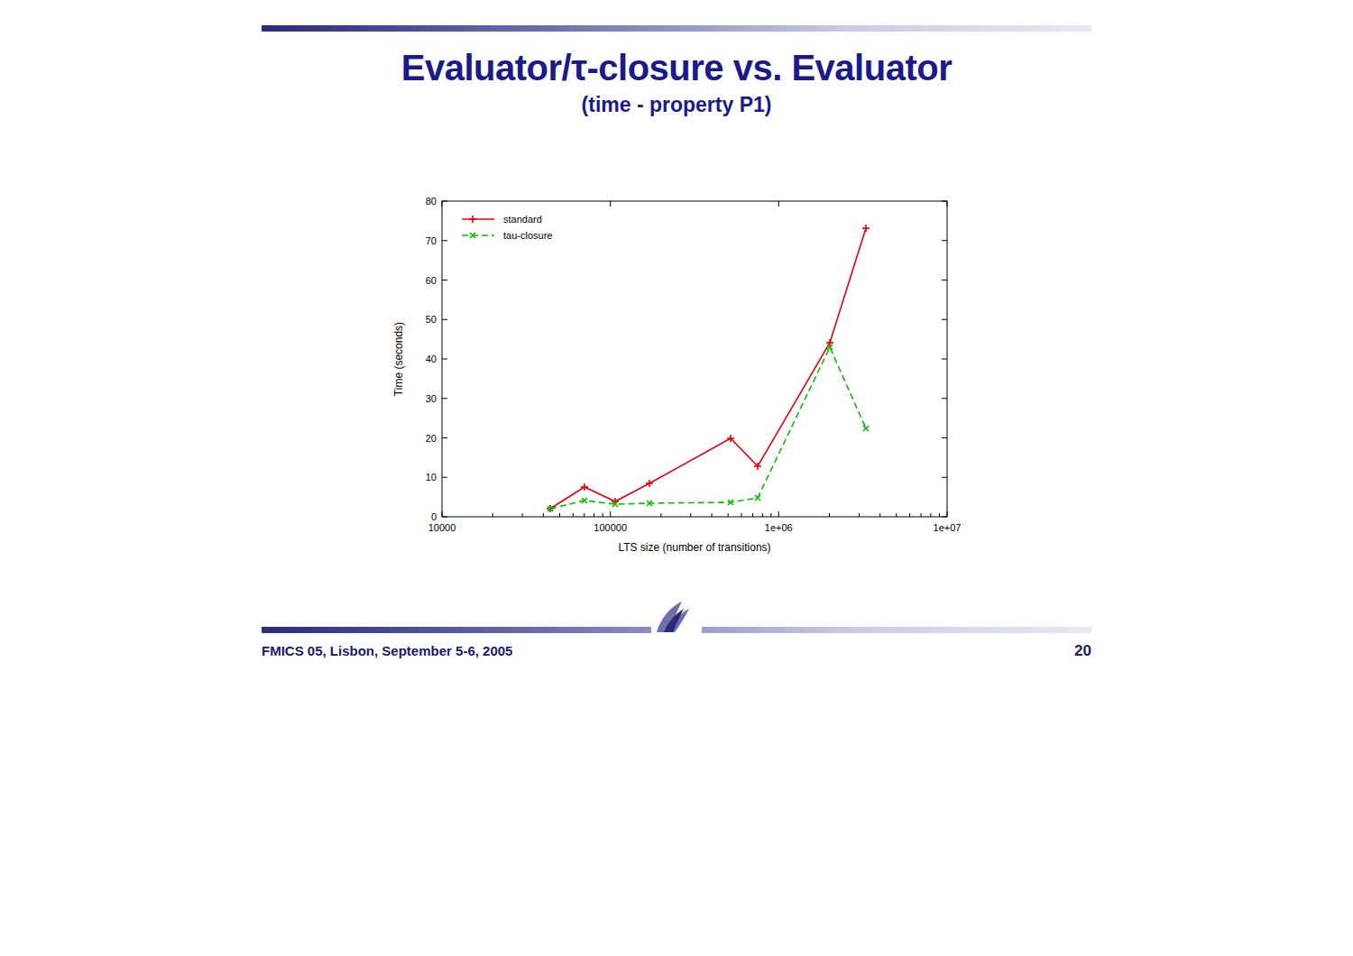Evaluator/τ-closure vs. Evaluator
(time - property P1)
Time in seconds versus LTS size (number of transitions) for standard and tau-closure Line chart comparing execution time of the standard Evaluator (red solid line with plus markers) and the tau-closure variant (green dashed line with x markers) as the LTS size grows from about 10,000 to 10,000,000 transitions. Time axis ranges from 0 to 80 seconds. 0 10 20 30 40 50 60 70 80 10000 100000 1e+06 1e+07 LTS size (number of transitions) Time (seconds) standard tau-closure
INRIA logo
FMICS 05, Lisbon, September 5-6, 2005
20